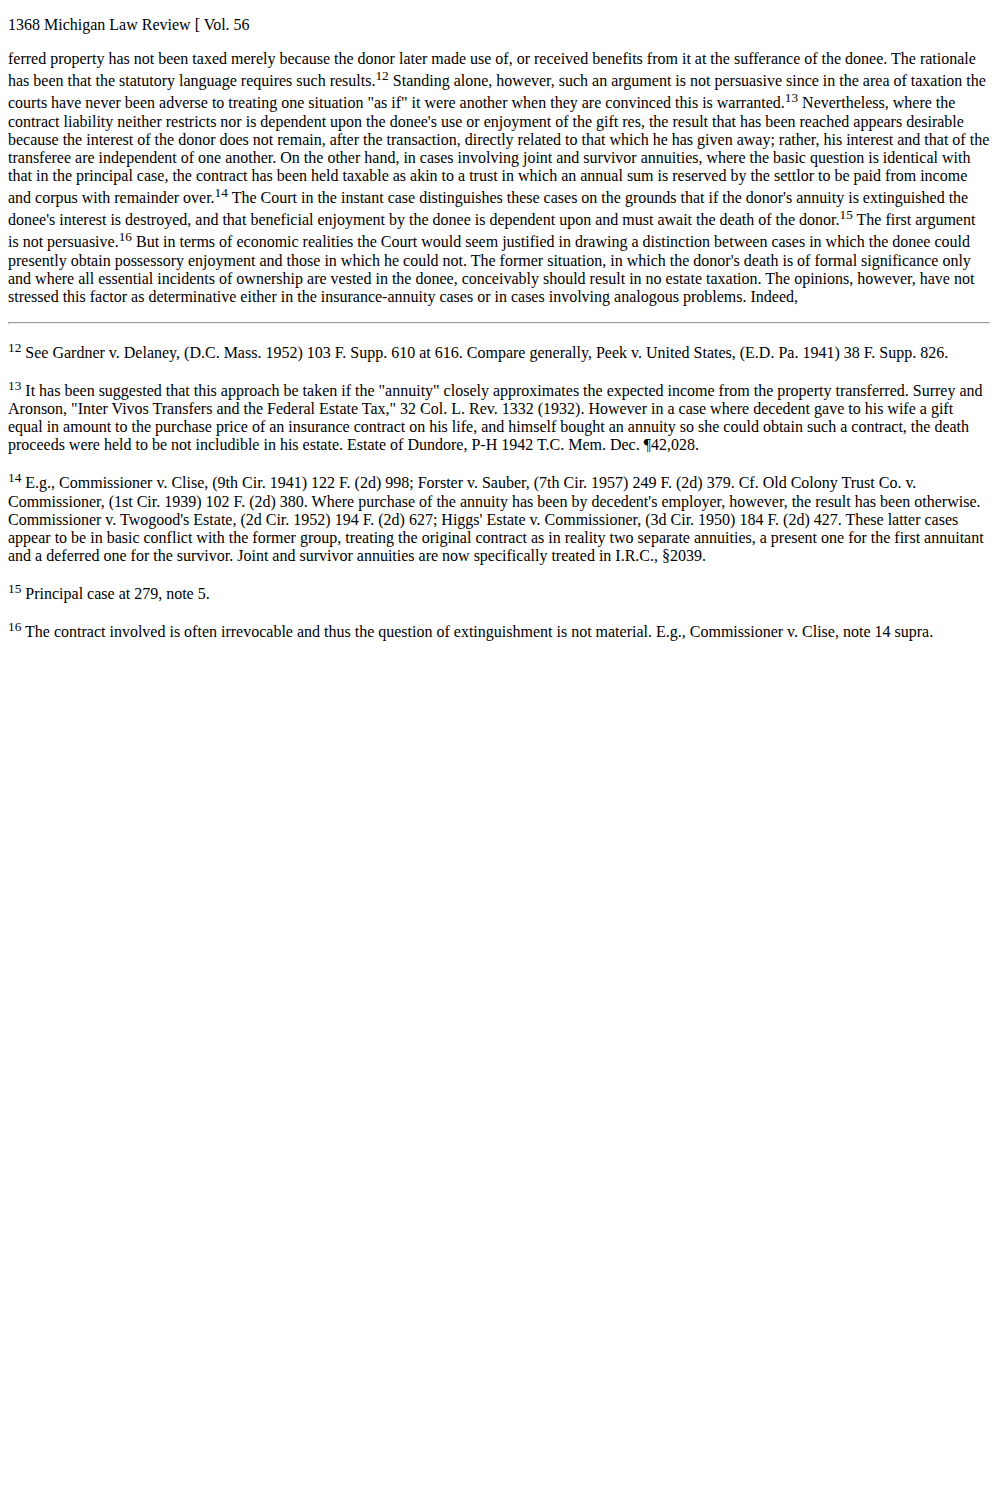1368 Michigan Law Review [ Vol. 56
ferred property has not been taxed merely because the donor later made use of, or received benefits from it at the sufferance of the donee. The rationale has been that the statutory language requires such results.12 Standing alone, however, such an argument is not persuasive since in the area of taxation the courts have never been adverse to treating one situation "as if" it were another when they are convinced this is warranted.13 Nevertheless, where the contract liability neither restricts nor is dependent upon the donee's use or enjoyment of the gift res, the result that has been reached appears desirable because the interest of the donor does not remain, after the transaction, directly related to that which he has given away; rather, his interest and that of the transferee are independent of one another. On the other hand, in cases involving joint and survivor annuities, where the basic question is identical with that in the principal case, the contract has been held taxable as akin to a trust in which an annual sum is reserved by the settlor to be paid from income and corpus with remainder over.14 The Court in the instant case distinguishes these cases on the grounds that if the donor's annuity is extinguished the donee's interest is destroyed, and that beneficial enjoyment by the donee is dependent upon and must await the death of the donor.15 The first argument is not persuasive.16 But in terms of economic realities the Court would seem justified in drawing a distinction between cases in which the donee could presently obtain possessory enjoyment and those in which he could not. The former situation, in which the donor's death is of formal significance only and where all essential incidents of ownership are vested in the donee, conceivably should result in no estate taxation. The opinions, however, have not stressed this factor as determinative either in the insurance-annuity cases or in cases involving analogous problems. Indeed,
12 See Gardner v. Delaney, (D.C. Mass. 1952) 103 F. Supp. 610 at 616. Compare generally, Peek v. United States, (E.D. Pa. 1941) 38 F. Supp. 826.
13 It has been suggested that this approach be taken if the "annuity" closely approximates the expected income from the property transferred. Surrey and Aronson, "Inter Vivos Transfers and the Federal Estate Tax," 32 Col. L. Rev. 1332 (1932). However in a case where decedent gave to his wife a gift equal in amount to the purchase price of an insurance contract on his life, and himself bought an annuity so she could obtain such a contract, the death proceeds were held to be not includible in his estate. Estate of Dundore, P-H 1942 T.C. Mem. Dec. ¶42,028.
14 E.g., Commissioner v. Clise, (9th Cir. 1941) 122 F. (2d) 998; Forster v. Sauber, (7th Cir. 1957) 249 F. (2d) 379. Cf. Old Colony Trust Co. v. Commissioner, (1st Cir. 1939) 102 F. (2d) 380. Where purchase of the annuity has been by decedent's employer, however, the result has been otherwise. Commissioner v. Twogood's Estate, (2d Cir. 1952) 194 F. (2d) 627; Higgs' Estate v. Commissioner, (3d Cir. 1950) 184 F. (2d) 427. These latter cases appear to be in basic conflict with the former group, treating the original contract as in reality two separate annuities, a present one for the first annuitant and a deferred one for the survivor. Joint and survivor annuities are now specifically treated in I.R.C., §2039.
15 Principal case at 279, note 5.
16 The contract involved is often irrevocable and thus the question of extinguishment is not material. E.g., Commissioner v. Clise, note 14 supra.